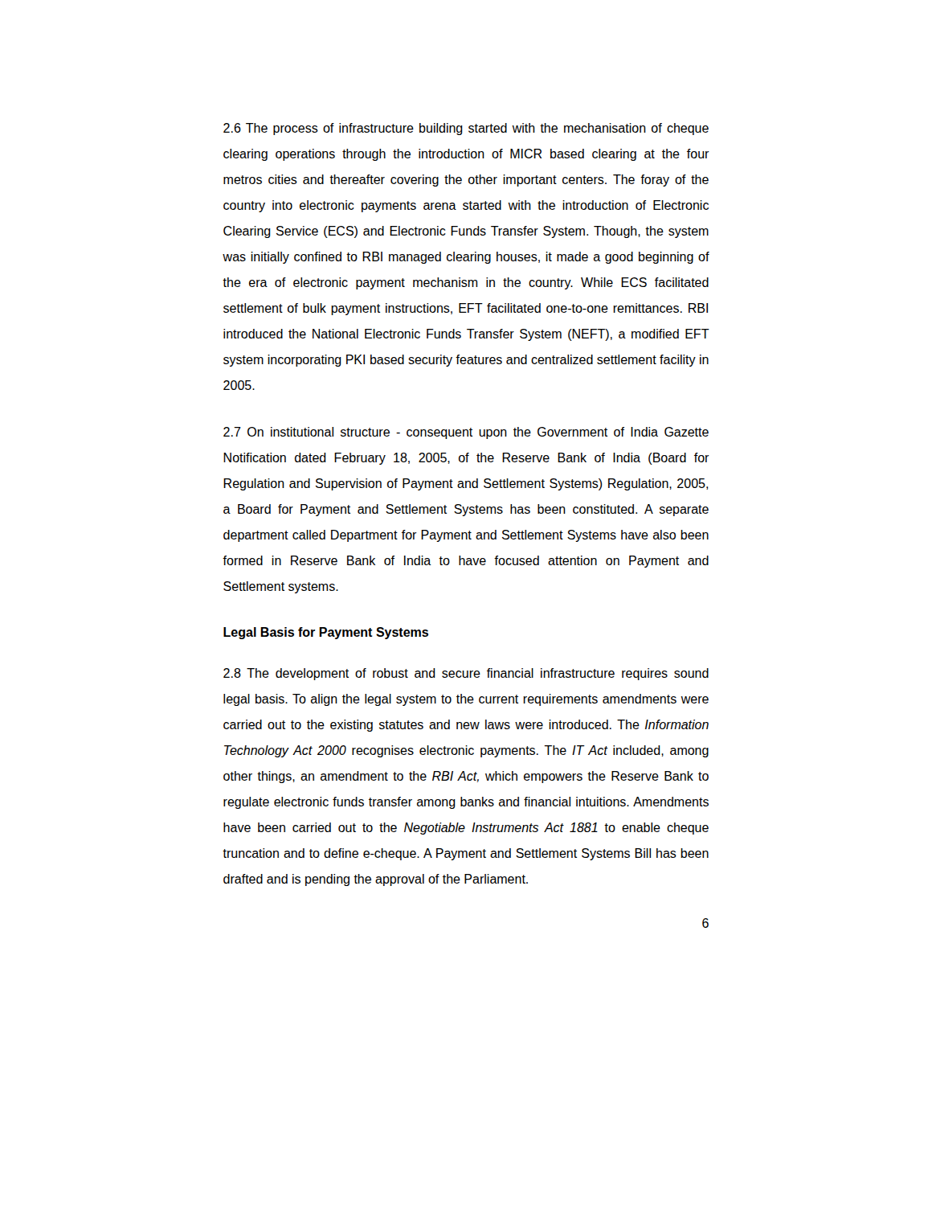2.6 The process of infrastructure building started with the mechanisation of cheque clearing operations through the introduction of MICR based clearing at the four metros cities and thereafter covering the other important centers. The foray of the country into electronic payments arena started with the introduction of Electronic Clearing Service (ECS) and Electronic Funds Transfer System. Though, the system was initially confined to RBI managed clearing houses, it made a good beginning of the era of electronic payment mechanism in the country. While ECS facilitated settlement of bulk payment instructions, EFT facilitated one-to-one remittances. RBI introduced the National Electronic Funds Transfer System (NEFT), a modified EFT system incorporating PKI based security features and centralized settlement facility in 2005.
2.7 On institutional structure - consequent upon the Government of India Gazette Notification dated February 18, 2005, of the Reserve Bank of India (Board for Regulation and Supervision of Payment and Settlement Systems) Regulation, 2005, a Board for Payment and Settlement Systems has been constituted. A separate department called Department for Payment and Settlement Systems have also been formed in Reserve Bank of India to have focused attention on Payment and Settlement systems.
Legal Basis for Payment Systems
2.8 The development of robust and secure financial infrastructure requires sound legal basis. To align the legal system to the current requirements amendments were carried out to the existing statutes and new laws were introduced. The Information Technology Act 2000 recognises electronic payments. The IT Act included, among other things, an amendment to the RBI Act, which empowers the Reserve Bank to regulate electronic funds transfer among banks and financial intuitions. Amendments have been carried out to the Negotiable Instruments Act 1881 to enable cheque truncation and to define e-cheque. A Payment and Settlement Systems Bill has been drafted and is pending the approval of the Parliament.
6